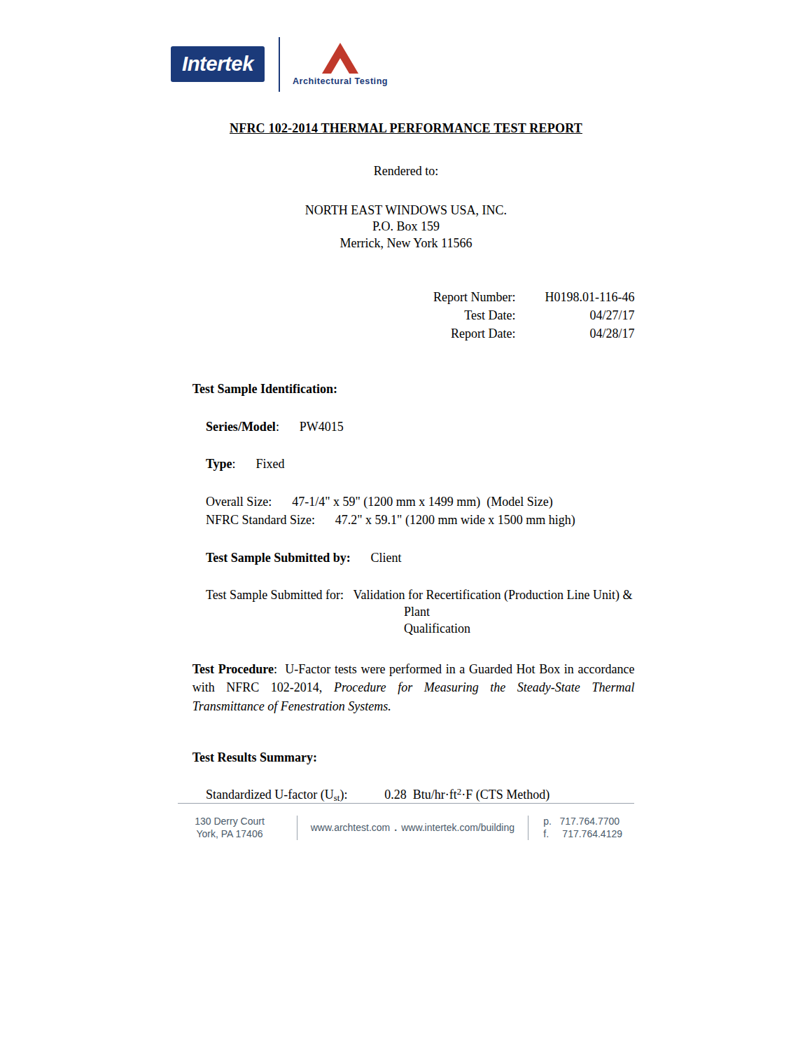Intertek
Architectural Testing
NFRC 102-2014 THERMAL PERFORMANCE TEST REPORT
Rendered to:
NORTH EAST WINDOWS USA, INC.
P.O. Box 159
Merrick, New York 11566
| Report Number: | H0198.01-116-46 |
| Test Date: | 04/27/17 |
| Report Date: | 04/28/17 |
Test Sample Identification:
Series/Model: PW4015
Type: Fixed
Overall Size: 47-1/4" x 59" (1200 mm x 1499 mm) (Model Size)
NFRC Standard Size: 47.2" x 59.1" (1200 mm wide x 1500 mm high)
Test Sample Submitted by: Client
Test Sample Submitted for: Validation for Recertification (Production Line Unit) & Plant Qualification
Test Procedure: U-Factor tests were performed in a Guarded Hot Box in accordance with NFRC 102-2014, Procedure for Measuring the Steady-State Thermal Transmittance of Fenestration Systems.
Test Results Summary:
Standardized U-factor (Ust):0.28 Btu/hr·ft2·F (CTS Method)
130 Derry Court
York, PA 17406
www.archtest.com. www.intertek.com/building
p. 717.764.7700
f. 717.764.4129